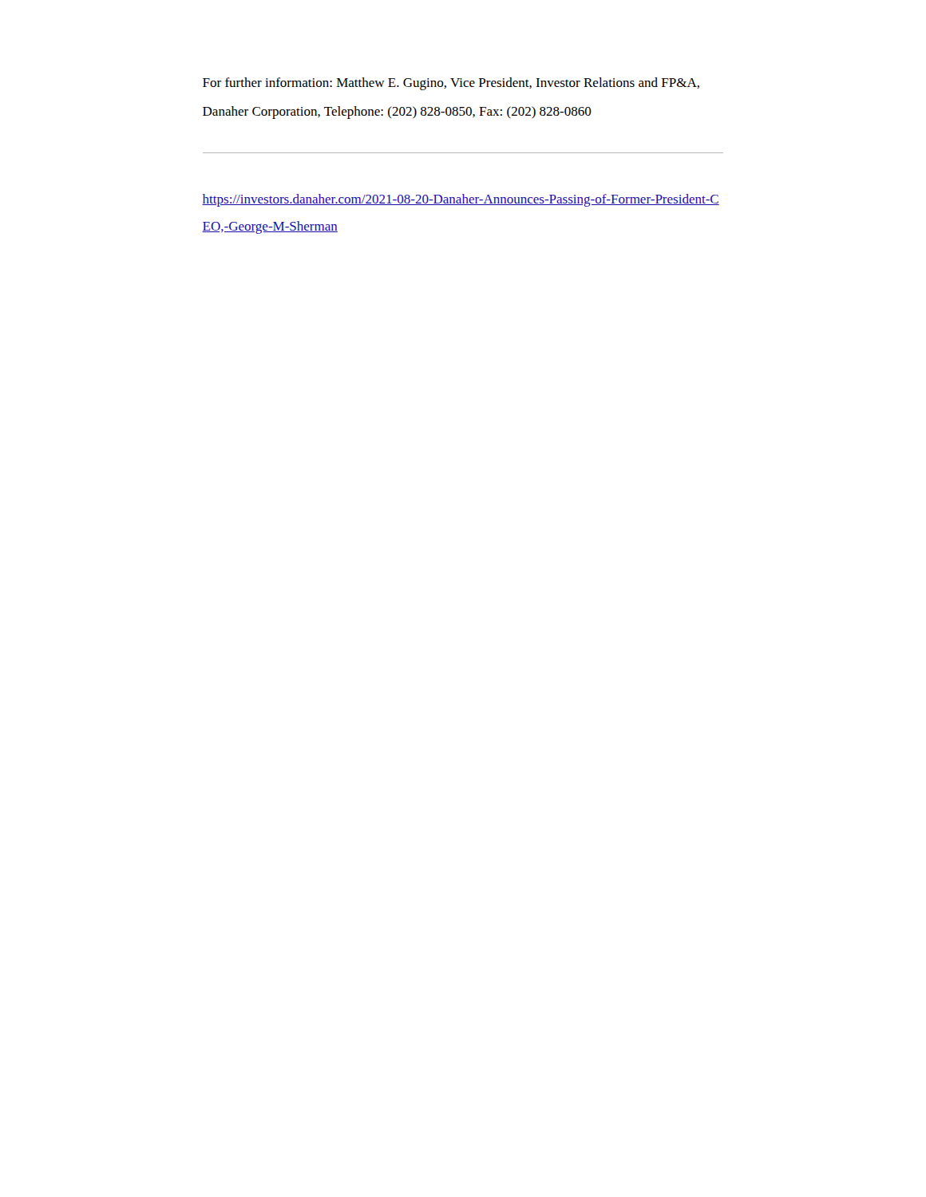For further information: Matthew E. Gugino, Vice President, Investor Relations and FP&A, Danaher Corporation, Telephone: (202) 828-0850, Fax: (202) 828-0860
https://investors.danaher.com/2021-08-20-Danaher-Announces-Passing-of-Former-President-CEO,-George-M-Sherman